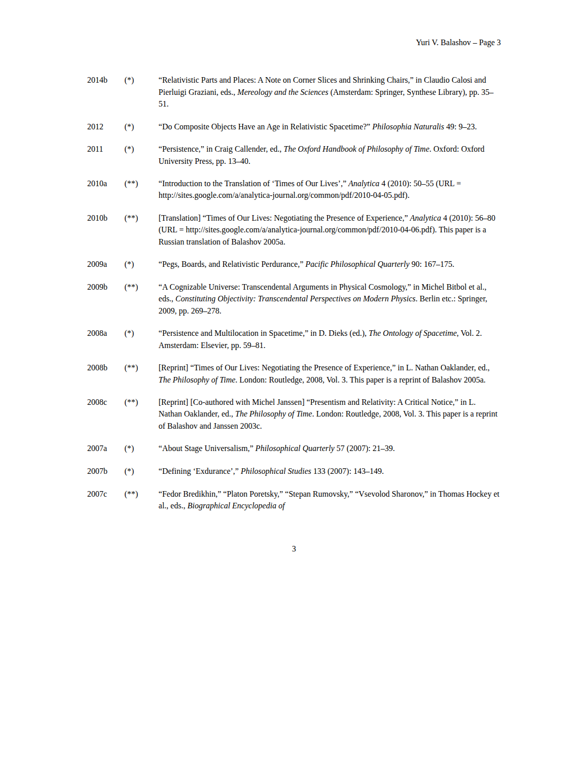Yuri V. Balashov – Page 3
| 2014b | (*) | “Relativistic Parts and Places: A Note on Corner Slices and Shrinking Chairs,” in Claudio Calosi and Pierluigi Graziani, eds., Mereology and the Sciences (Amsterdam: Springer, Synthese Library), pp. 35–51. |
| 2012 | (*) | “Do Composite Objects Have an Age in Relativistic Spacetime?” Philosophia Naturalis 49: 9–23. |
| 2011 | (*) | “Persistence,” in Craig Callender, ed., The Oxford Handbook of Philosophy of Time . Oxford: Oxford University Press, pp. 13–40. |
| 2010a | (**) | “Introduction to the Translation of ‘Times of Our Lives’,” Analytica 4 (2010): 50–55 (URL = http://sites.google.com/a/analytica-journal.org/common/pdf/2010-04-05.pdf ). |
| 2010b | (**) | [Translation] “Times of Our Lives: Negotiating the Presence of Experience,” Analytica 4 (2010): 56–80 (URL = http://sites.google.com/a/analytica-journal.org/common/pdf/2010-04-06.pdf ). This paper is a Russian translation of Balashov 2005a. |
| 2009a | (*) | “Pegs, Boards, and Relativistic Perdurance,” Pacific Philosophical Quarterly 90: 167–175. |
| 2009b | (**) | “A Cognizable Universe: Transcendental Arguments in Physical Cosmology,” in Michel Bitbol et al., eds., Constituting Objectivity: Transcendental Perspectives on Modern Physics . Berlin etc.: Springer, 2009, pp. 269–278. |
| 2008a | (*) | “Persistence and Multilocation in Spacetime,” in D. Dieks (ed.), The Ontology of Spacetime , Vol. 2. Amsterdam: Elsevier, pp. 59–81. |
| 2008b | (**) | [Reprint] “Times of Our Lives: Negotiating the Presence of Experience,” in L. Nathan Oaklander, ed., The Philosophy of Time . London: Routledge, 2008, Vol. 3. This paper is a reprint of Balashov 2005a. |
| 2008c | (**) | [Reprint] [Co-authored with Michel Janssen] “Presentism and Relativity: A Critical Notice,” in L. Nathan Oaklander, ed., The Philosophy of Time . London: Routledge, 2008, Vol. 3. This paper is a reprint of Balashov and Janssen 2003c. |
| 2007a | (*) | “About Stage Universalism,” Philosophical Quarterly 57 (2007): 21–39. |
| 2007b | (*) | “Defining ‘Exdurance’,” Philosophical Studies 133 (2007): 143–149. |
| 2007c | (**) | “Fedor Bredikhin,” “Platon Poretsky,” “Stepan Rumovsky,” “Vsevolod Sharonov,” in Thomas Hockey et al., eds., Biographical Encyclopedia of |
3